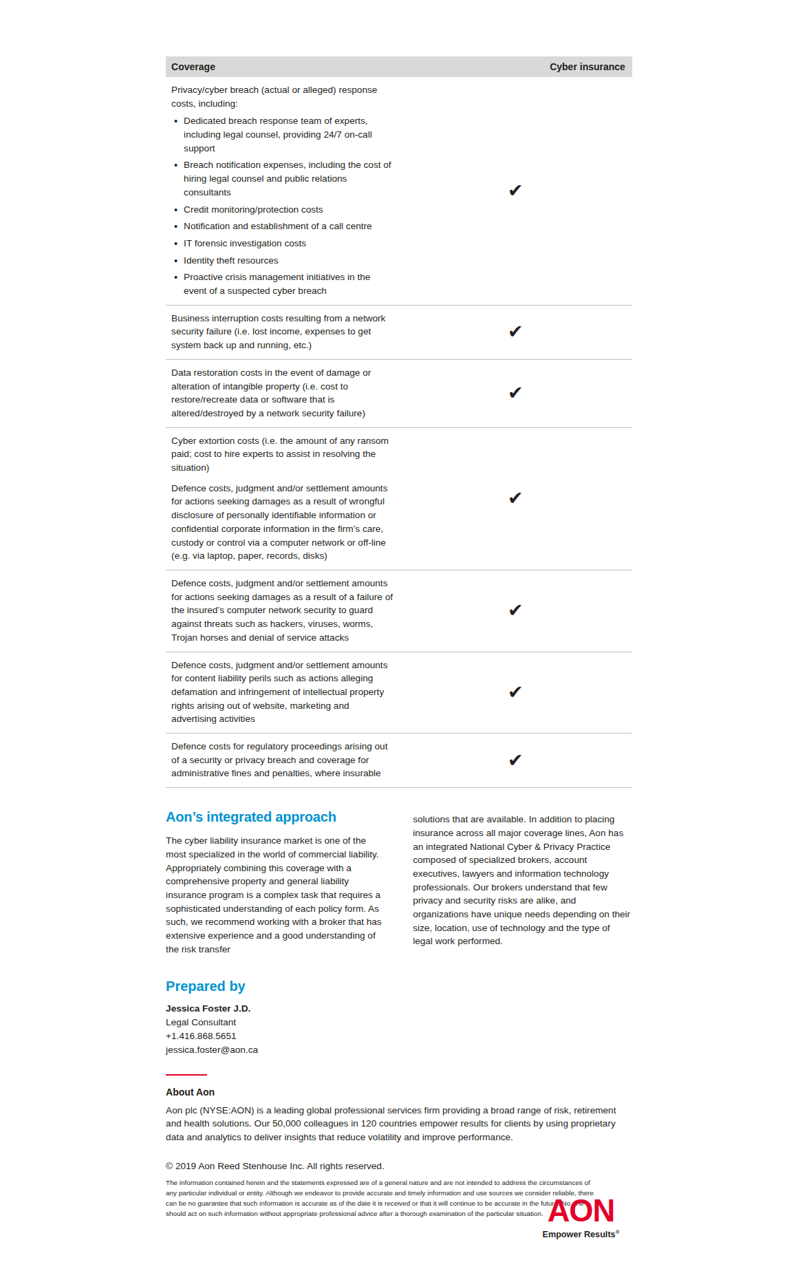| Coverage | Cyber insurance |
| --- | --- |
| Privacy/cyber breach (actual or alleged) response costs, including: Dedicated breach response team of experts, including legal counsel, providing 24/7 on-call support Breach notification expenses, including the cost of hiring legal counsel and public relations consultants Credit monitoring/protection costs Notification and establishment of a call centre IT forensic investigation costs Identity theft resources Proactive crisis management initiatives in the event of a suspected cyber breach | ✔ |
| Business interruption costs resulting from a network security failure (i.e. lost income, expenses to get system back up and running, etc.) | ✔ |
| Data restoration costs in the event of damage or alteration of intangible property (i.e. cost to restore/recreate data or software that is altered/destroyed by a network security failure) | ✔ |
| Cyber extortion costs (i.e. the amount of any ransom paid; cost to hire experts to assist in resolving the situation) Defence costs, judgment and/or settlement amounts for actions seeking damages as a result of wrongful disclosure of personally identifiable information or confidential corporate information in the firm’s care, custody or control via a computer network or off-line (e.g. via laptop, paper, records, disks) | ✔ |
| Defence costs, judgment and/or settlement amounts for actions seeking damages as a result of a failure of the insured’s computer network security to guard against threats such as hackers, viruses, worms, Trojan horses and denial of service attacks | ✔ |
| Defence costs, judgment and/or settlement amounts for content liability perils such as actions alleging defamation and infringement of intellectual property rights arising out of website, marketing and advertising activities | ✔ |
| Defence costs for regulatory proceedings arising out of a security or privacy breach and coverage for administrative fines and penalties, where insurable | ✔ |
Aon’s integrated approach
The cyber liability insurance market is one of the most specialized in the world of commercial liability. Appropriately combining this coverage with a comprehensive property and general liability insurance program is a complex task that requires a sophisticated understanding of each policy form. As such, we recommend working with a broker that has extensive experience and a good understanding of the risk transfer
solutions that are available. In addition to placing insurance across all major coverage lines, Aon has an integrated National Cyber & Privacy Practice composed of specialized brokers, account executives, lawyers and information technology professionals. Our brokers understand that few privacy and security risks are alike, and organizations have unique needs depending on their size, location, use of technology and the type of legal work performed.
Prepared by
Jessica Foster J.D.
Legal Consultant
+1.416.868.5651
jessica.foster@aon.ca
About Aon
Aon plc (NYSE:AON) is a leading global professional services firm providing a broad range of risk, retirement and health solutions. Our 50,000 colleagues in 120 countries empower results for clients by using proprietary data and analytics to deliver insights that reduce volatility and improve performance.
© 2019 Aon Reed Stenhouse Inc. All rights reserved.
The information contained herein and the statements expressed are of a general nature and are not intended to address the circumstances of any particular individual or entity. Although we endeavor to provide accurate and timely information and use sources we consider reliable, there can be no guarantee that such information is accurate as of the date it is received or that it will continue to be accurate in the future. No one should act on such information without appropriate professional advice after a thorough examination of the particular situation.
AON
Empower Results®